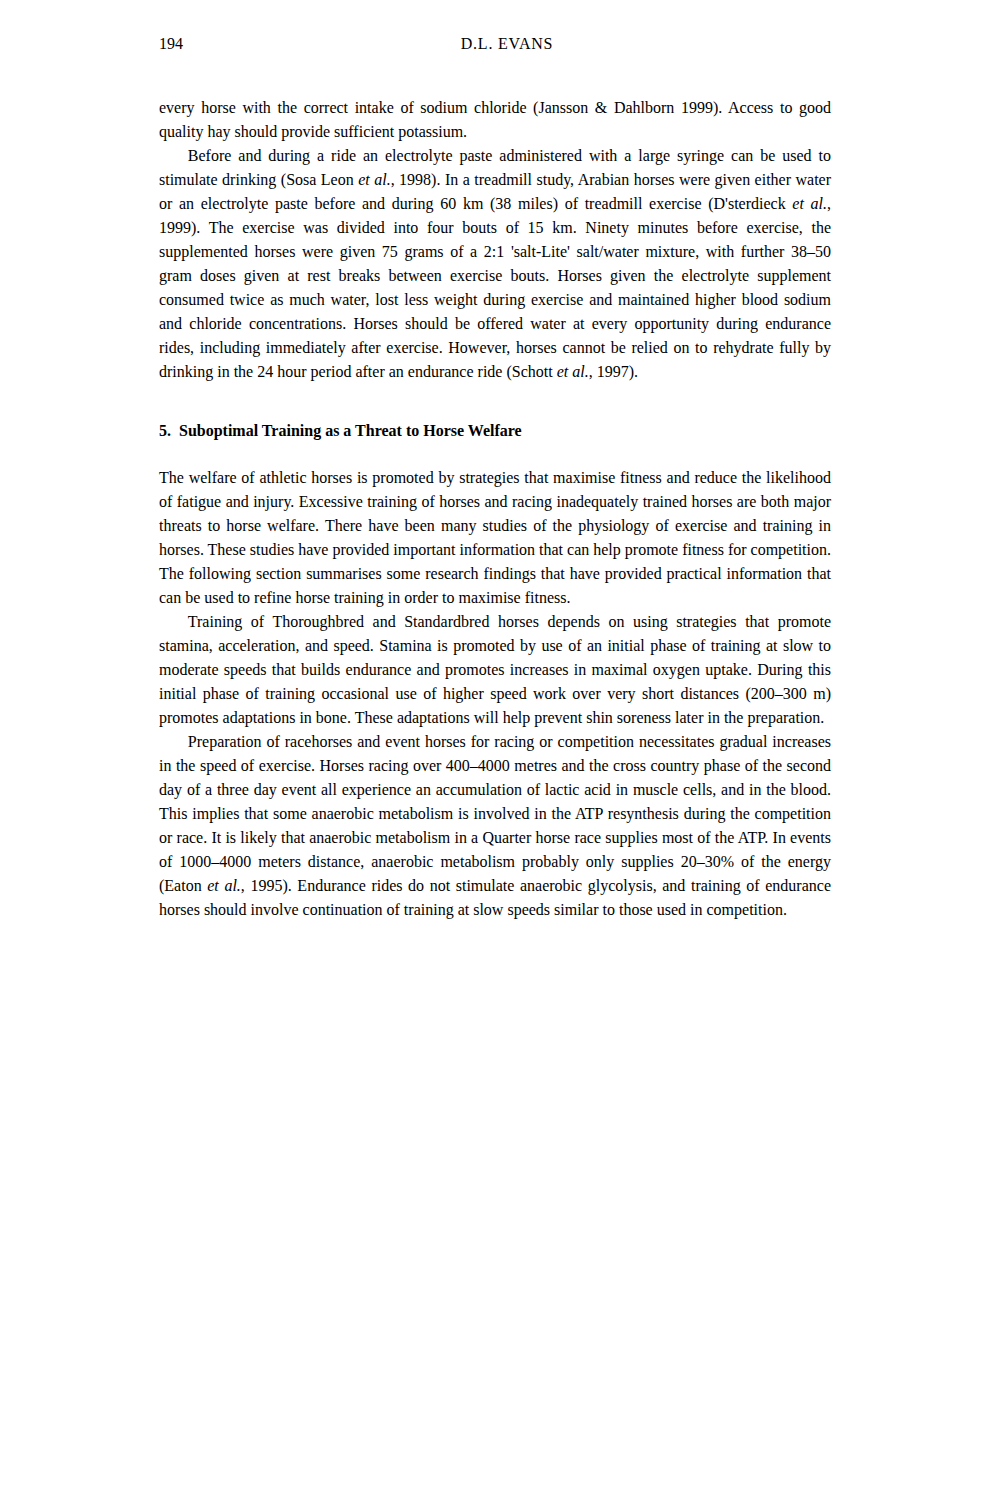194 D.L. EVANS
every horse with the correct intake of sodium chloride (Jansson & Dahlborn 1999). Access to good quality hay should provide sufficient potassium.
Before and during a ride an electrolyte paste administered with a large syringe can be used to stimulate drinking (Sosa Leon et al., 1998). In a treadmill study, Arabian horses were given either water or an electrolyte paste before and during 60 km (38 miles) of treadmill exercise (D'sterdieck et al., 1999). The exercise was divided into four bouts of 15 km. Ninety minutes before exercise, the supplemented horses were given 75 grams of a 2:1 'salt-Lite' salt/water mixture, with further 38–50 gram doses given at rest breaks between exercise bouts. Horses given the electrolyte supplement consumed twice as much water, lost less weight during exercise and maintained higher blood sodium and chloride concentrations. Horses should be offered water at every opportunity during endurance rides, including immediately after exercise. However, horses cannot be relied on to rehydrate fully by drinking in the 24 hour period after an endurance ride (Schott et al., 1997).
5. Suboptimal Training as a Threat to Horse Welfare
The welfare of athletic horses is promoted by strategies that maximise fitness and reduce the likelihood of fatigue and injury. Excessive training of horses and racing inadequately trained horses are both major threats to horse welfare. There have been many studies of the physiology of exercise and training in horses. These studies have provided important information that can help promote fitness for competition. The following section summarises some research findings that have provided practical information that can be used to refine horse training in order to maximise fitness.
Training of Thoroughbred and Standardbred horses depends on using strategies that promote stamina, acceleration, and speed. Stamina is promoted by use of an initial phase of training at slow to moderate speeds that builds endurance and promotes increases in maximal oxygen uptake. During this initial phase of training occasional use of higher speed work over very short distances (200–300 m) promotes adaptations in bone. These adaptations will help prevent shin soreness later in the preparation.
Preparation of racehorses and event horses for racing or competition necessitates gradual increases in the speed of exercise. Horses racing over 400–4000 metres and the cross country phase of the second day of a three day event all experience an accumulation of lactic acid in muscle cells, and in the blood. This implies that some anaerobic metabolism is involved in the ATP resynthesis during the competition or race. It is likely that anaerobic metabolism in a Quarter horse race supplies most of the ATP. In events of 1000–4000 meters distance, anaerobic metabolism probably only supplies 20–30% of the energy (Eaton et al., 1995). Endurance rides do not stimulate anaerobic glycolysis, and training of endurance horses should involve continuation of training at slow speeds similar to those used in competition.